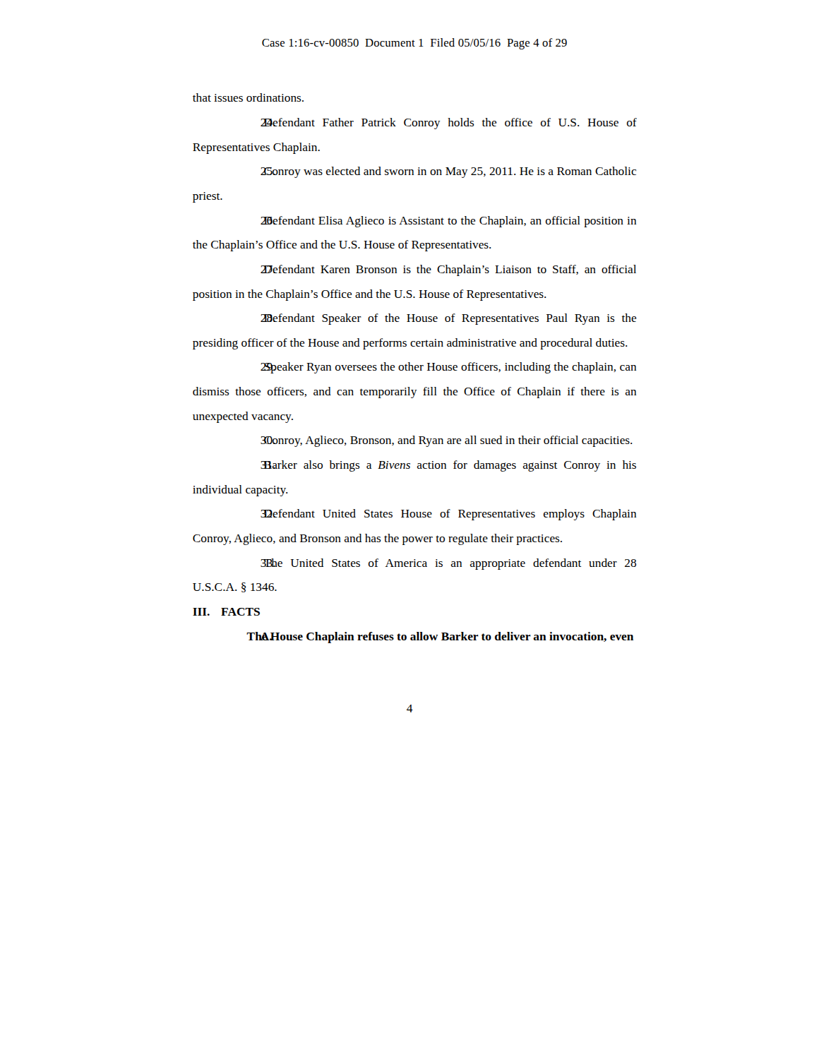Case 1:16-cv-00850 Document 1 Filed 05/05/16 Page 4 of 29
that issues ordinations.
24. Defendant Father Patrick Conroy holds the office of U.S. House of Representatives Chaplain.
25. Conroy was elected and sworn in on May 25, 2011. He is a Roman Catholic priest.
26. Defendant Elisa Aglieco is Assistant to the Chaplain, an official position in the Chaplain’s Office and the U.S. House of Representatives.
27. Defendant Karen Bronson is the Chaplain’s Liaison to Staff, an official position in the Chaplain’s Office and the U.S. House of Representatives.
28. Defendant Speaker of the House of Representatives Paul Ryan is the presiding officer of the House and performs certain administrative and procedural duties.
29. Speaker Ryan oversees the other House officers, including the chaplain, can dismiss those officers, and can temporarily fill the Office of Chaplain if there is an unexpected vacancy.
30. Conroy, Aglieco, Bronson, and Ryan are all sued in their official capacities.
31. Barker also brings a Bivens action for damages against Conroy in his individual capacity.
32. Defendant United States House of Representatives employs Chaplain Conroy, Aglieco, and Bronson and has the power to regulate their practices.
33. The United States of America is an appropriate defendant under 28 U.S.C.A. § 1346.
III. FACTS
A. The House Chaplain refuses to allow Barker to deliver an invocation, even
4